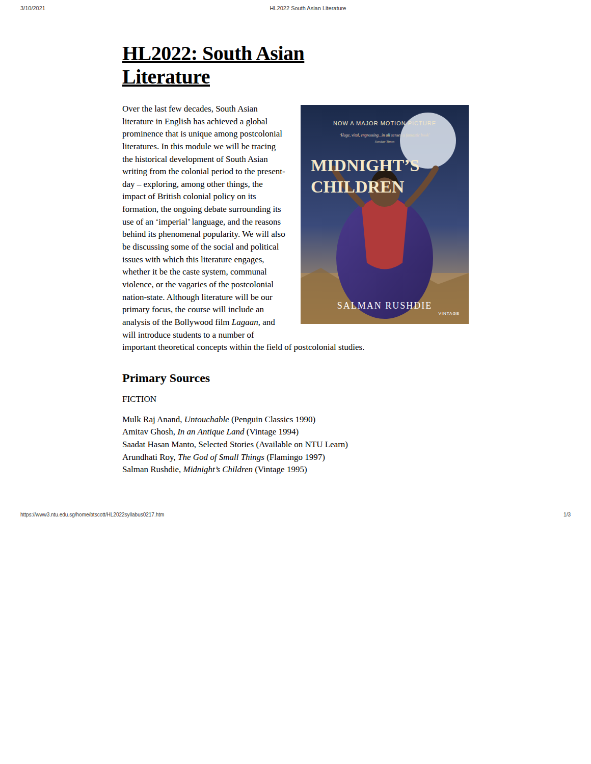3/10/2021
HL2022 South Asian Literature
HL2022: South Asian
Literature
Over the last few decades, South Asian literature in English has achieved a global prominence that is unique among postcolonial literatures. In this module we will be tracing the historical development of South Asian writing from the colonial period to the present-day – exploring, among other things, the impact of British colonial policy on its formation, the ongoing debate surrounding its use of an ‘imperial’ language, and the reasons behind its phenomenal popularity. We will also be discussing some of the social and political issues with which this literature engages, whether it be the caste system, communal violence, or the vagaries of the postcolonial nation-state. Although literature will be our primary focus, the course will include an analysis of the Bollywood film Lagaan, and will introduce students to a number of important theoretical concepts within the field of postcolonial studies.
Primary Sources
FICTION
Mulk Raj Anand, Untouchable (Penguin Classics 1990)
Amitav Ghosh, In an Antique Land (Vintage 1994)
Saadat Hasan Manto, Selected Stories (Available on NTU Learn)
Arundhati Roy, The God of Small Things (Flamingo 1997)
Salman Rushdie, Midnight’s Children (Vintage 1995)
https://www3.ntu.edu.sg/home/btscott/HL2022syllabus0217.htm
1/3